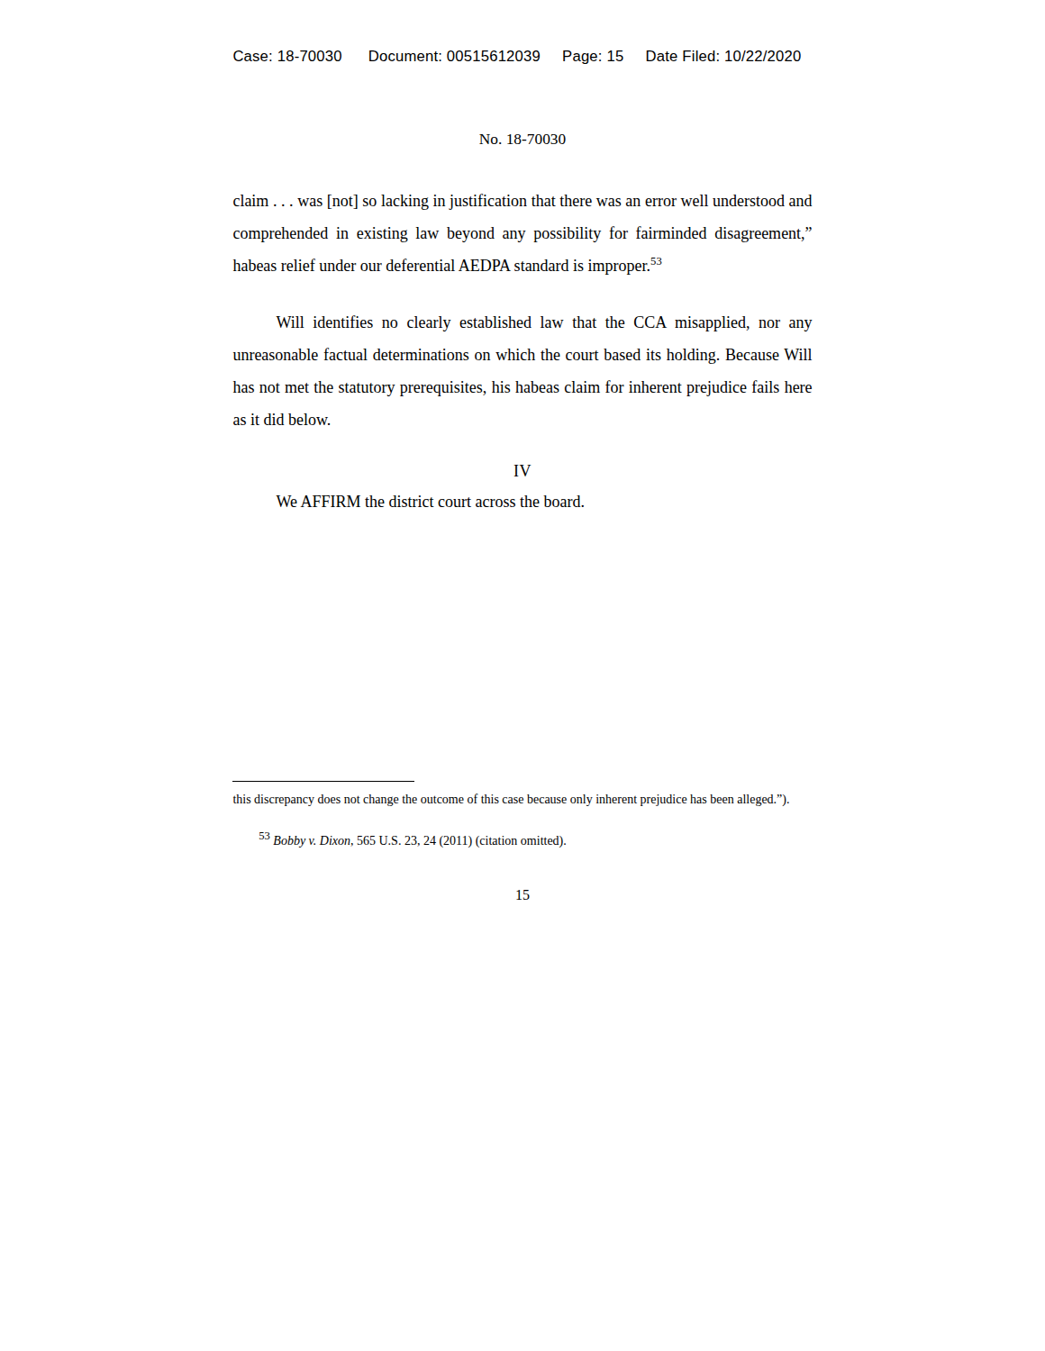Case: 18-70030 Document: 00515612039 Page: 15 Date Filed: 10/22/2020
No. 18-70030
claim . . . was [not] so lacking in justification that there was an error well understood and comprehended in existing law beyond any possibility for fairminded disagreement,” habeas relief under our deferential AEDPA standard is improper.53
Will identifies no clearly established law that the CCA misapplied, nor any unreasonable factual determinations on which the court based its holding. Because Will has not met the statutory prerequisites, his habeas claim for inherent prejudice fails here as it did below.
IV
We AFFIRM the district court across the board.
this discrepancy does not change the outcome of this case because only inherent prejudice has been alleged.”).
53 Bobby v. Dixon, 565 U.S. 23, 24 (2011) (citation omitted).
15